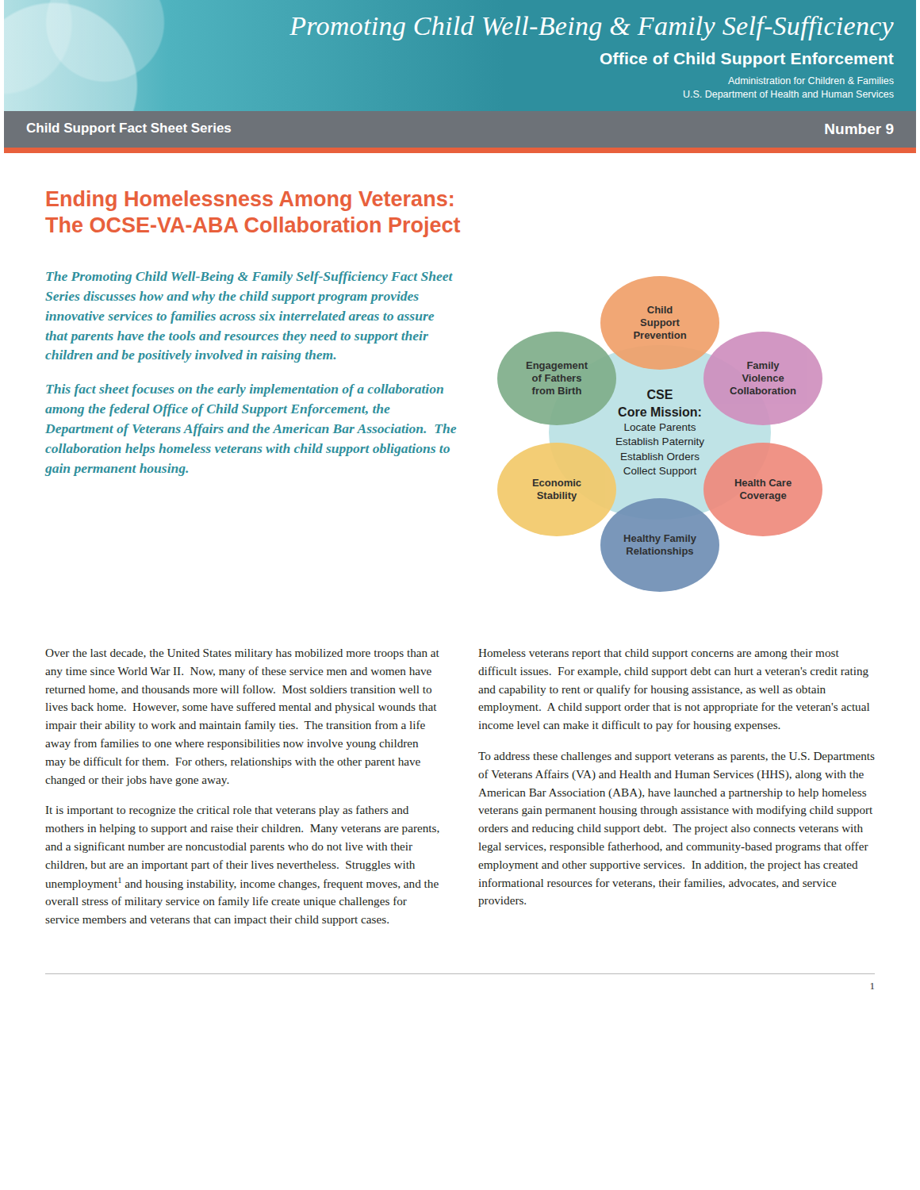Promoting Child Well-Being & Family Self-Sufficiency
Office of Child Support Enforcement
Administration for Children & Families
U.S. Department of Health and Human Services
Child Support Fact Sheet Series Number 9
Ending Homelessness Among Veterans:
The OCSE-VA-ABA Collaboration Project
The Promoting Child Well-Being & Family Self-Sufficiency Fact Sheet Series discusses how and why the child support program provides innovative services to families across six interrelated areas to assure that parents have the tools and resources they need to support their children and be positively involved in raising them.
This fact sheet focuses on the early implementation of a collaboration among the federal Office of Child Support Enforcement, the Department of Veterans Affairs and the American Bar Association. The collaboration helps homeless veterans with child support obligations to gain permanent housing.
CSE Core Mission: Locate Parents
Establish Paternity
Establish Orders
Collect Support
Child
Support
Prevention
Family
Violence
Collaboration
Health Care
Coverage
Healthy Family
Relationships
Economic
Stability
Engagement
of Fathers
from Birth
Over the last decade, the United States military has mobilized more troops than at any time since World War II. Now, many of these service men and women have returned home, and thousands more will follow. Most soldiers transition well to lives back home. However, some have suffered mental and physical wounds that impair their ability to work and maintain family ties. The transition from a life away from families to one where responsibilities now involve young children may be difficult for them. For others, relationships with the other parent have changed or their jobs have gone away.
It is important to recognize the critical role that veterans play as fathers and mothers in helping to support and raise their children. Many veterans are parents, and a significant number are noncustodial parents who do not live with their children, but are an important part of their lives nevertheless. Struggles with unemployment1 and housing instability, income changes, frequent moves, and the overall stress of military service on family life create unique challenges for service members and veterans that can impact their child support cases.
Homeless veterans report that child support concerns are among their most difficult issues. For example, child support debt can hurt a veteran's credit rating and capability to rent or qualify for housing assistance, as well as obtain employment. A child support order that is not appropriate for the veteran's actual income level can make it difficult to pay for housing expenses.
To address these challenges and support veterans as parents, the U.S. Departments of Veterans Affairs (VA) and Health and Human Services (HHS), along with the American Bar Association (ABA), have launched a partnership to help homeless veterans gain permanent housing through assistance with modifying child support orders and reducing child support debt. The project also connects veterans with legal services, responsible fatherhood, and community-based programs that offer employment and other supportive services. In addition, the project has created informational resources for veterans, their families, advocates, and service providers.
1